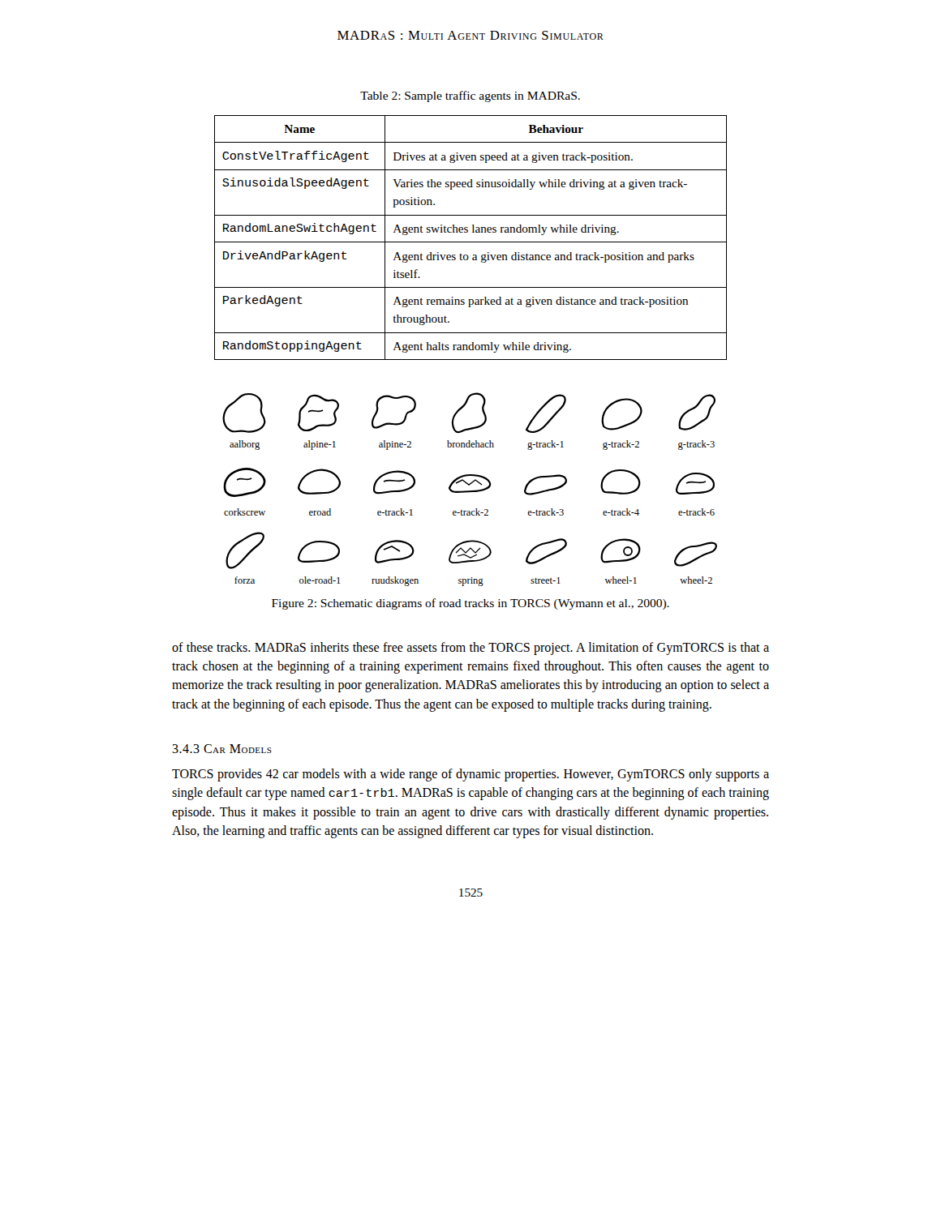MADRaS : Multi Agent Driving Simulator
Table 2: Sample traffic agents in MADRaS.
| Name | Behaviour |
| --- | --- |
| ConstVelTrafficAgent | Drives at a given speed at a given track-position. |
| SinusoidalSpeedAgent | Varies the speed sinusoidally while driving at a given track-position. |
| RandomLaneSwitchAgent | Agent switches lanes randomly while driving. |
| DriveAndParkAgent | Agent drives to a given distance and track-position and parks itself. |
| ParkedAgent | Agent remains parked at a given distance and track-position throughout. |
| RandomStoppingAgent | Agent halts randomly while driving. |
aalborg
alpine-1
alpine-2
brondehach
g-track-1
g-track-2
g-track-3
corkscrew
eroad
e-track-1
e-track-2
e-track-3
e-track-4
e-track-6
forza
ole-road-1
ruudskogen
spring
street-1
wheel-1
wheel-2
Figure 2: Schematic diagrams of road tracks in TORCS (Wymann et al., 2000).
of these tracks. MADRaS inherits these free assets from the TORCS project. A limitation of GymTORCS is that a track chosen at the beginning of a training experiment remains fixed throughout. This often causes the agent to memorize the track resulting in poor generalization. MADRaS ameliorates this by introducing an option to select a track at the beginning of each episode. Thus the agent can be exposed to multiple tracks during training.
3.4.3 Car Models
TORCS provides 42 car models with a wide range of dynamic properties. However, GymTORCS only supports a single default car type named car1-trb1. MADRaS is capable of changing cars at the beginning of each training episode. Thus it makes it possible to train an agent to drive cars with drastically different dynamic properties. Also, the learning and traffic agents can be assigned different car types for visual distinction.
1525